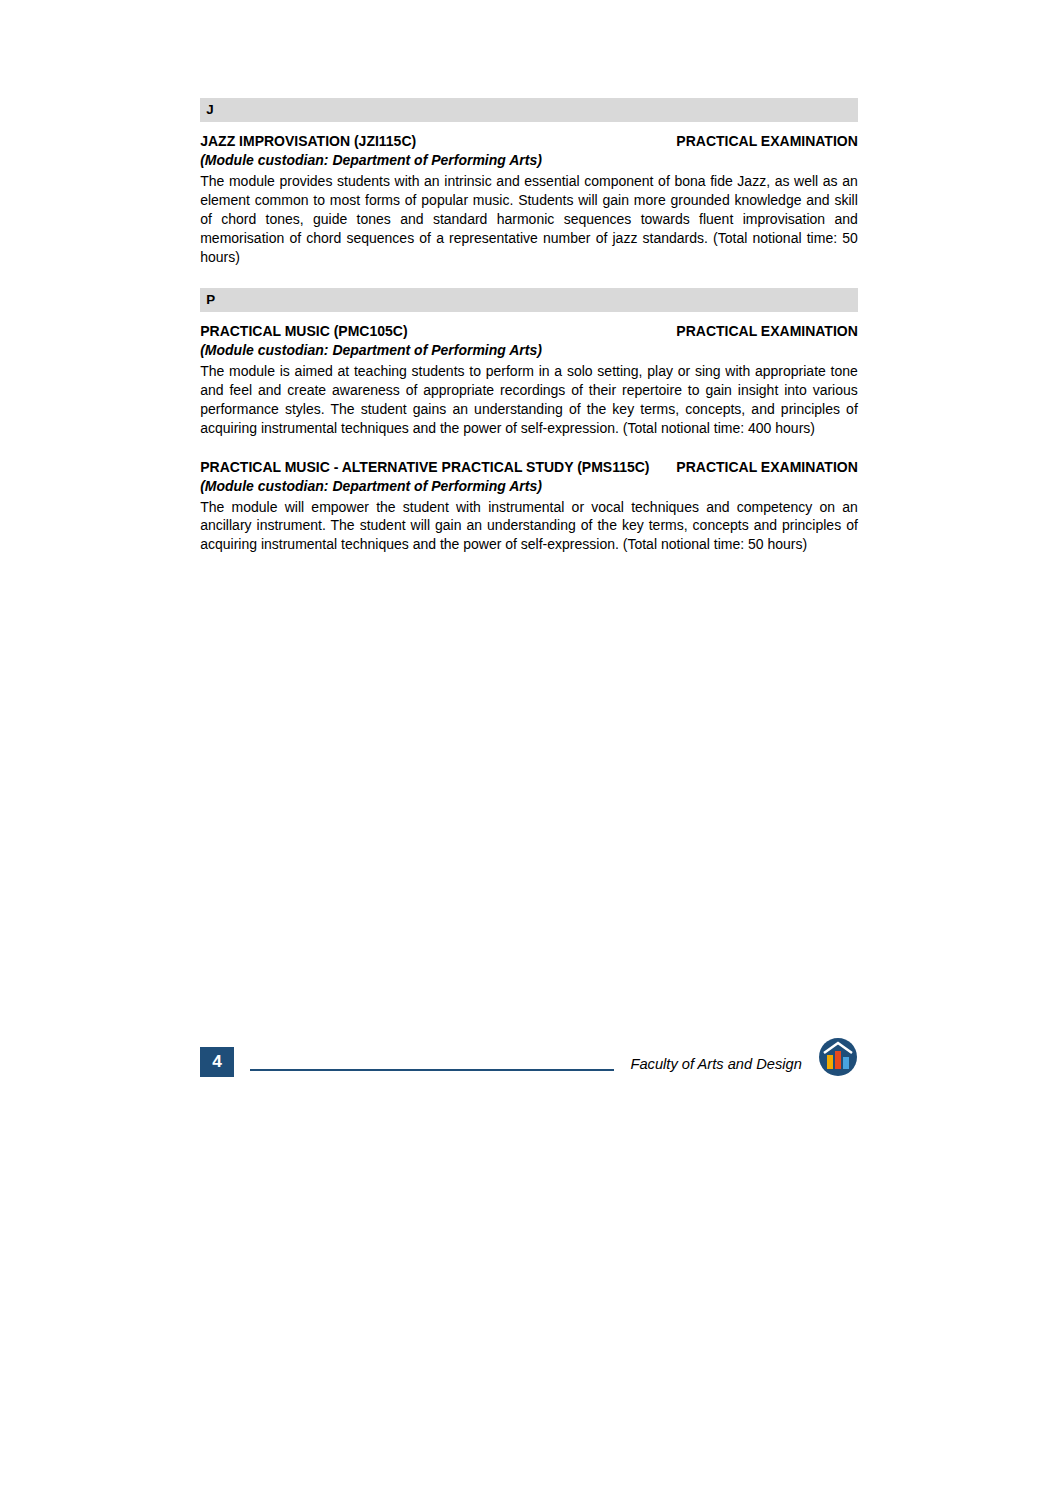J
Jazz Improvisation (JZI115C) Practical Examination
(Module custodian: Department of Performing Arts)
The module provides students with an intrinsic and essential component of bona fide Jazz, as well as an element common to most forms of popular music. Students will gain more grounded knowledge and skill of chord tones, guide tones and standard harmonic sequences towards fluent improvisation and memorisation of chord sequences of a representative number of jazz standards. (Total notional time: 50 hours)
P
Practical Music (PMC105C) Practical Examination
(Module custodian: Department of Performing Arts)
The module is aimed at teaching students to perform in a solo setting, play or sing with appropriate tone and feel and create awareness of appropriate recordings of their repertoire to gain insight into various performance styles. The student gains an understanding of the key terms, concepts, and principles of acquiring instrumental techniques and the power of self-expression. (Total notional time: 400 hours)
Practical Music - Alternative Practical Study (PMS115C) Practical Examination
(Module custodian: Department of Performing Arts)
The module will empower the student with instrumental or vocal techniques and competency on an ancillary instrument. The student will gain an understanding of the key terms, concepts and principles of acquiring instrumental techniques and the power of self-expression. (Total notional time: 50 hours)
4
Faculty of Arts and Design